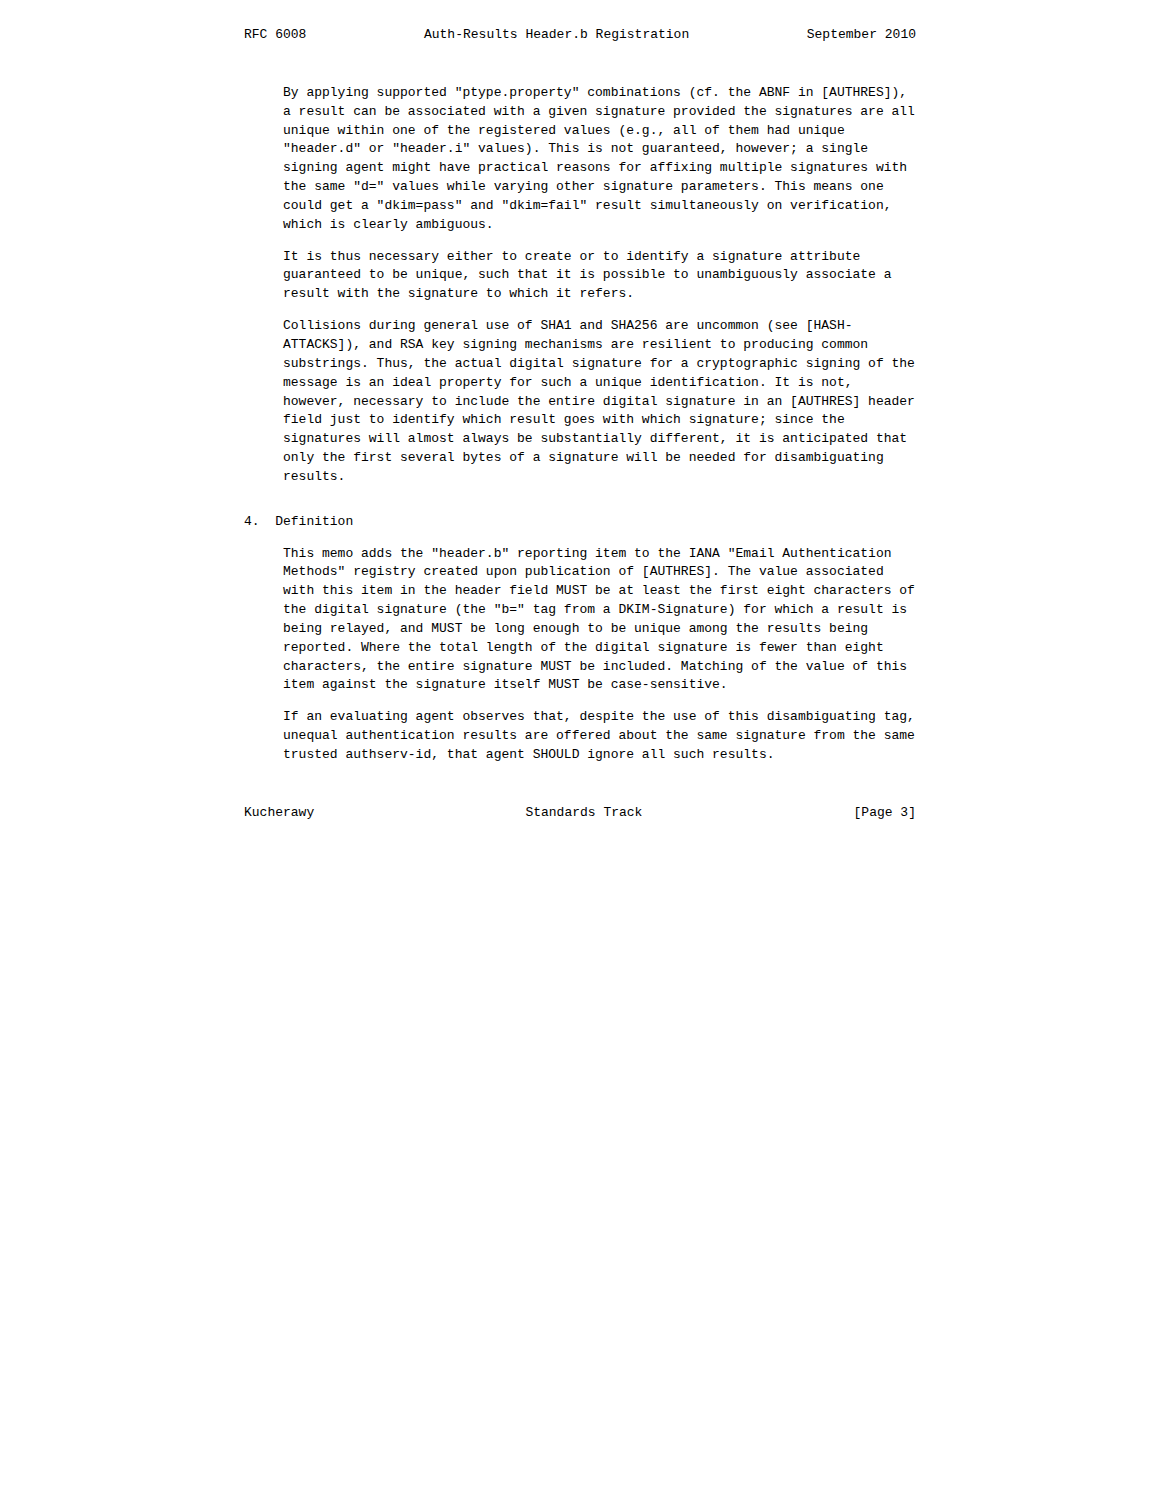RFC 6008 Auth-Results Header.b Registration September 2010
By applying supported "ptype.property" combinations (cf. the ABNF in [AUTHRES]), a result can be associated with a given signature provided the signatures are all unique within one of the registered values (e.g., all of them had unique "header.d" or "header.i" values). This is not guaranteed, however; a single signing agent might have practical reasons for affixing multiple signatures with the same "d=" values while varying other signature parameters. This means one could get a "dkim=pass" and "dkim=fail" result simultaneously on verification, which is clearly ambiguous.
It is thus necessary either to create or to identify a signature attribute guaranteed to be unique, such that it is possible to unambiguously associate a result with the signature to which it refers.
Collisions during general use of SHA1 and SHA256 are uncommon (see [HASH-ATTACKS]), and RSA key signing mechanisms are resilient to producing common substrings. Thus, the actual digital signature for a cryptographic signing of the message is an ideal property for such a unique identification. It is not, however, necessary to include the entire digital signature in an [AUTHRES] header field just to identify which result goes with which signature; since the signatures will almost always be substantially different, it is anticipated that only the first several bytes of a signature will be needed for disambiguating results.
4. Definition
This memo adds the "header.b" reporting item to the IANA "Email Authentication Methods" registry created upon publication of [AUTHRES]. The value associated with this item in the header field MUST be at least the first eight characters of the digital signature (the "b=" tag from a DKIM-Signature) for which a result is being relayed, and MUST be long enough to be unique among the results being reported. Where the total length of the digital signature is fewer than eight characters, the entire signature MUST be included. Matching of the value of this item against the signature itself MUST be case-sensitive.
If an evaluating agent observes that, despite the use of this disambiguating tag, unequal authentication results are offered about the same signature from the same trusted authserv-id, that agent SHOULD ignore all such results.
Kucherawy Standards Track [Page 3]